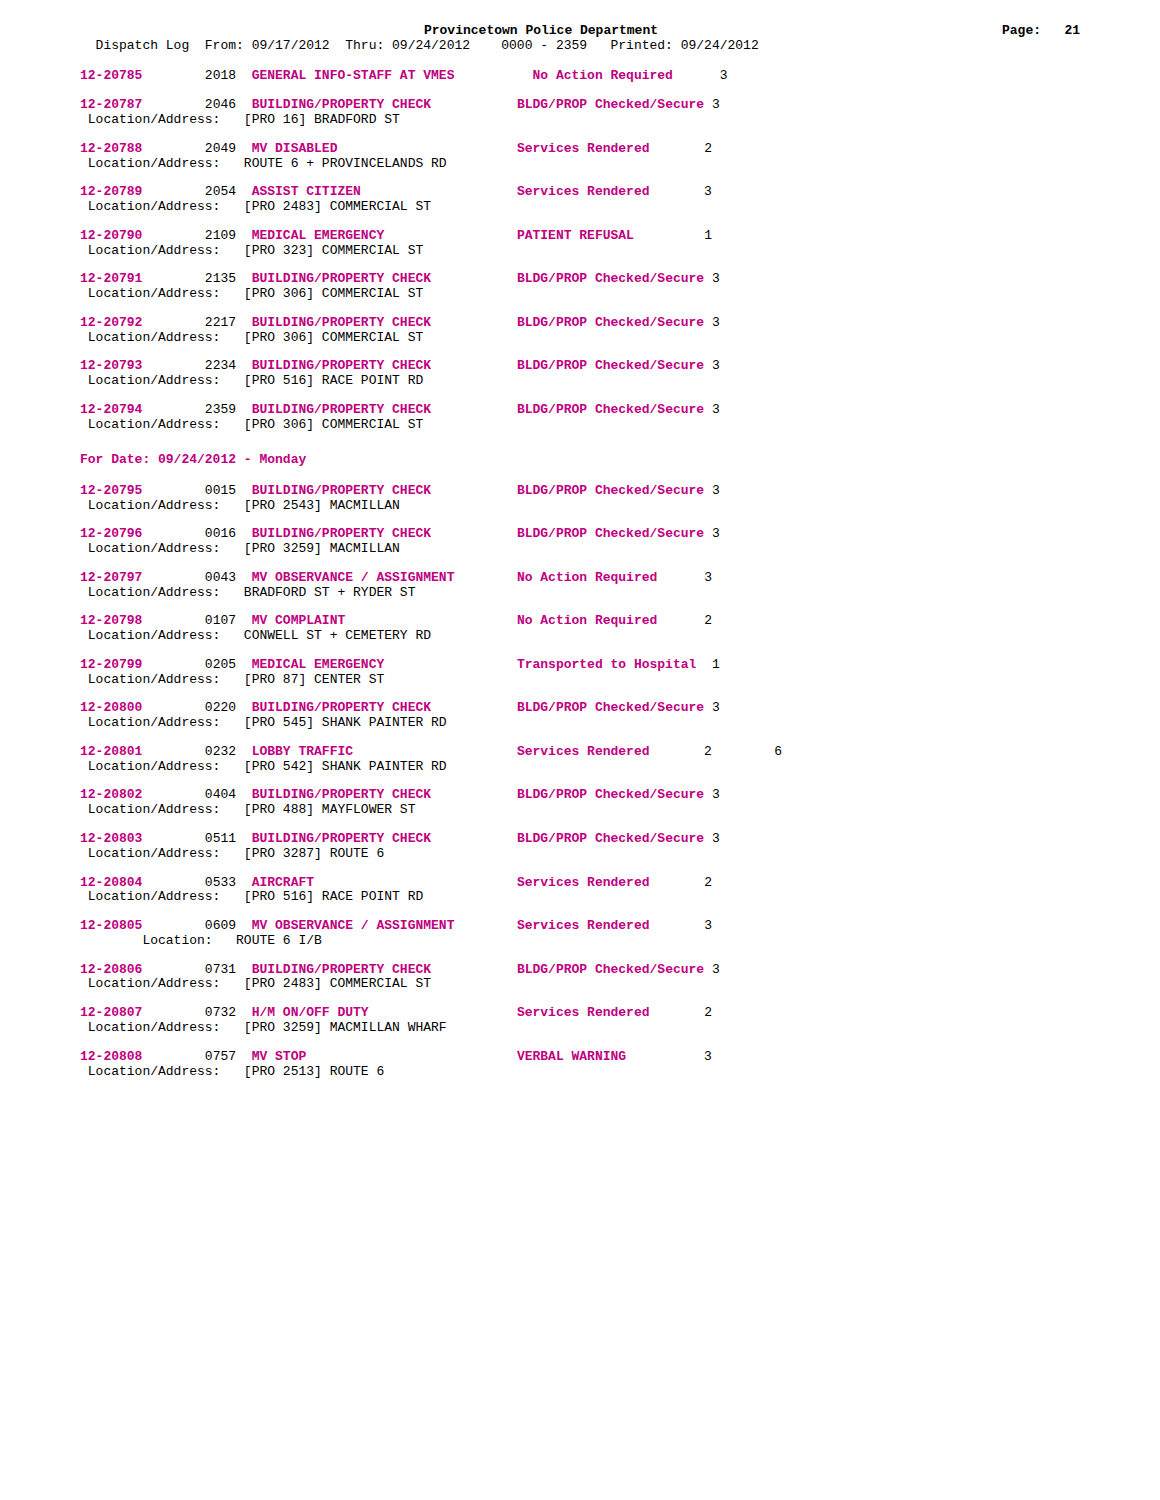Provincetown Police Department Page: 21
Dispatch Log From: 09/17/2012 Thru: 09/24/2012 0000 - 2359 Printed: 09/24/2012
12-20785 2018 GENERAL INFO-STAFF AT VMES No Action Required 3
12-20787 2046 BUILDING/PROPERTY CHECK BLDG/PROP Checked/Secure 3 Location/Address: [PRO 16] BRADFORD ST
12-20788 2049 MV DISABLED Services Rendered 2 Location/Address: ROUTE 6 + PROVINCELANDS RD
12-20789 2054 ASSIST CITIZEN Services Rendered 3 Location/Address: [PRO 2483] COMMERCIAL ST
12-20790 2109 MEDICAL EMERGENCY PATIENT REFUSAL 1 Location/Address: [PRO 323] COMMERCIAL ST
12-20791 2135 BUILDING/PROPERTY CHECK BLDG/PROP Checked/Secure 3 Location/Address: [PRO 306] COMMERCIAL ST
12-20792 2217 BUILDING/PROPERTY CHECK BLDG/PROP Checked/Secure 3 Location/Address: [PRO 306] COMMERCIAL ST
12-20793 2234 BUILDING/PROPERTY CHECK BLDG/PROP Checked/Secure 3 Location/Address: [PRO 516] RACE POINT RD
12-20794 2359 BUILDING/PROPERTY CHECK BLDG/PROP Checked/Secure 3 Location/Address: [PRO 306] COMMERCIAL ST
For Date: 09/24/2012 - Monday
12-20795 0015 BUILDING/PROPERTY CHECK BLDG/PROP Checked/Secure 3 Location/Address: [PRO 2543] MACMILLAN
12-20796 0016 BUILDING/PROPERTY CHECK BLDG/PROP Checked/Secure 3 Location/Address: [PRO 3259] MACMILLAN
12-20797 0043 MV OBSERVANCE / ASSIGNMENT No Action Required 3 Location/Address: BRADFORD ST + RYDER ST
12-20798 0107 MV COMPLAINT No Action Required 2 Location/Address: CONWELL ST + CEMETERY RD
12-20799 0205 MEDICAL EMERGENCY Transported to Hospital 1 Location/Address: [PRO 87] CENTER ST
12-20800 0220 BUILDING/PROPERTY CHECK BLDG/PROP Checked/Secure 3 Location/Address: [PRO 545] SHANK PAINTER RD
12-20801 0232 LOBBY TRAFFIC Services Rendered 2 6 Location/Address: [PRO 542] SHANK PAINTER RD
12-20802 0404 BUILDING/PROPERTY CHECK BLDG/PROP Checked/Secure 3 Location/Address: [PRO 488] MAYFLOWER ST
12-20803 0511 BUILDING/PROPERTY CHECK BLDG/PROP Checked/Secure 3 Location/Address: [PRO 3287] ROUTE 6
12-20804 0533 AIRCRAFT Services Rendered 2 Location/Address: [PRO 516] RACE POINT RD
12-20805 0609 MV OBSERVANCE / ASSIGNMENT Services Rendered 3 Location: ROUTE 6 I/B
12-20806 0731 BUILDING/PROPERTY CHECK BLDG/PROP Checked/Secure 3 Location/Address: [PRO 2483] COMMERCIAL ST
12-20807 0732 H/M ON/OFF DUTY Services Rendered 2 Location/Address: [PRO 3259] MACMILLAN WHARF
12-20808 0757 MV STOP VERBAL WARNING 3 Location/Address: [PRO 2513] ROUTE 6